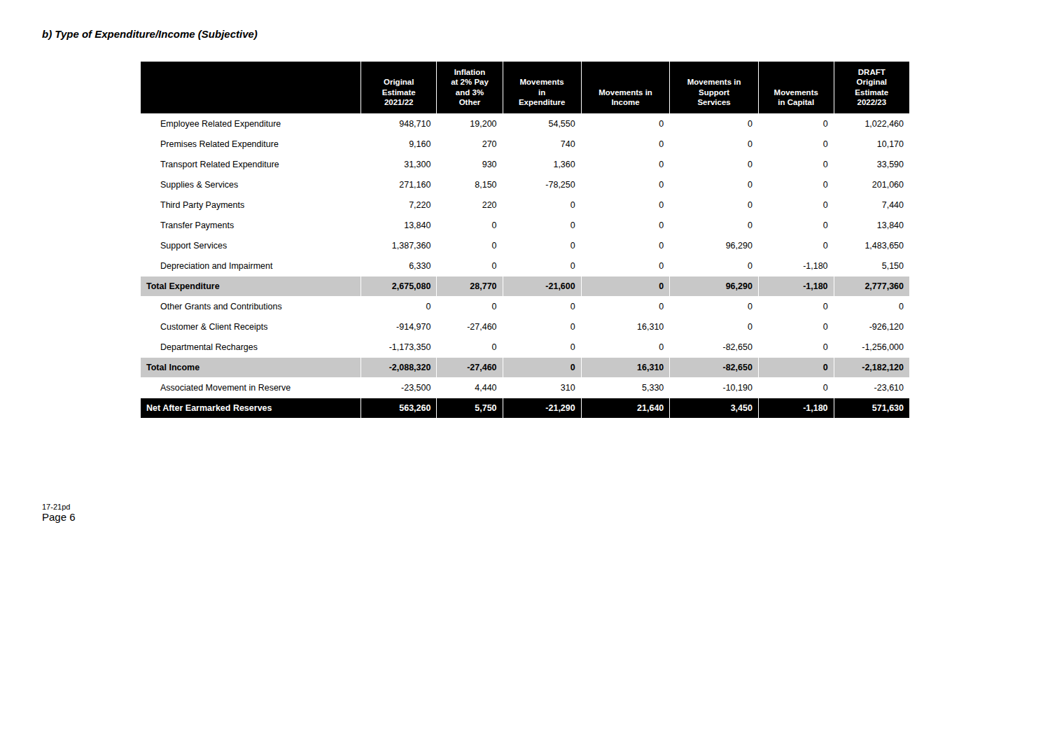b) Type of Expenditure/Income (Subjective)
| | Original Estimate 2021/22 | Inflation at 2% Pay and 3% Other | Movements in Expenditure | Movements in Income | Movements in Support Services | Movements in Capital | DRAFT Original Estimate 2022/23 |
| --- | --- | --- | --- | --- | --- | --- | --- |
| Employee Related Expenditure | 948,710 | 19,200 | 54,550 | 0 | 0 | 0 | 1,022,460 |
| Premises Related Expenditure | 9,160 | 270 | 740 | 0 | 0 | 0 | 10,170 |
| Transport Related Expenditure | 31,300 | 930 | 1,360 | 0 | 0 | 0 | 33,590 |
| Supplies & Services | 271,160 | 8,150 | -78,250 | 0 | 0 | 0 | 201,060 |
| Third Party Payments | 7,220 | 220 | 0 | 0 | 0 | 0 | 7,440 |
| Transfer Payments | 13,840 | 0 | 0 | 0 | 0 | 0 | 13,840 |
| Support Services | 1,387,360 | 0 | 0 | 0 | 96,290 | 0 | 1,483,650 |
| Depreciation and Impairment | 6,330 | 0 | 0 | 0 | 0 | -1,180 | 5,150 |
| Total Expenditure | 2,675,080 | 28,770 | -21,600 | 0 | 96,290 | -1,180 | 2,777,360 |
| Other Grants and Contributions | 0 | 0 | 0 | 0 | 0 | 0 | 0 |
| Customer & Client Receipts | -914,970 | -27,460 | 0 | 16,310 | 0 | 0 | -926,120 |
| Departmental Recharges | -1,173,350 | 0 | 0 | 0 | -82,650 | 0 | -1,256,000 |
| Total Income | -2,088,320 | -27,460 | 0 | 16,310 | -82,650 | 0 | -2,182,120 |
| Associated Movement in Reserve | -23,500 | 4,440 | 310 | 5,330 | -10,190 | 0 | -23,610 |
| Net After Earmarked Reserves | 563,260 | 5,750 | -21,290 | 21,640 | 3,450 | -1,180 | 571,630 |
17-21pd
Page 6